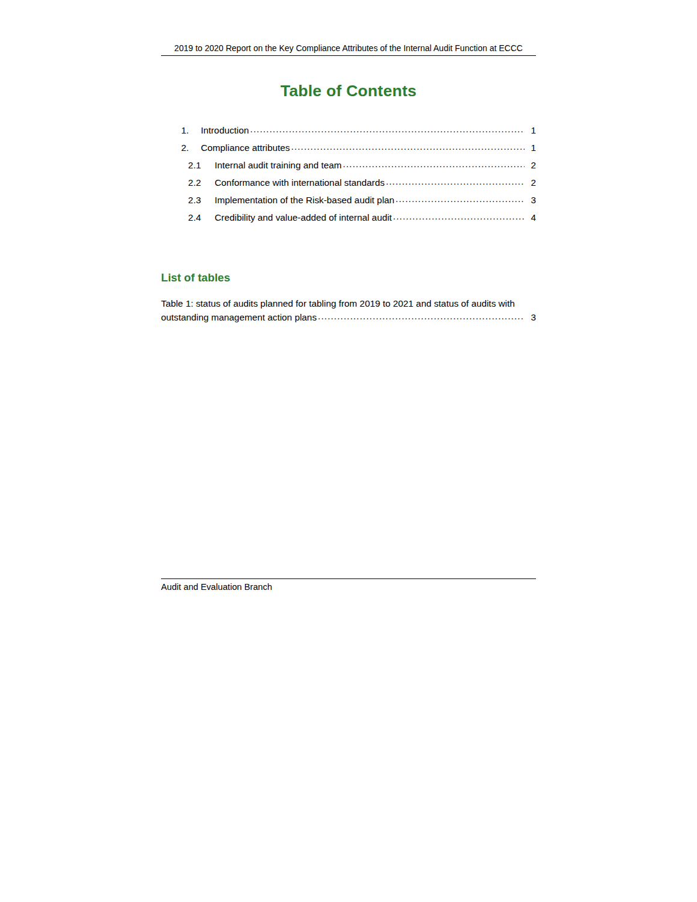2019 to 2020 Report on the Key Compliance Attributes of the Internal Audit Function at ECCC
Table of Contents
1. Introduction 1
2. Compliance attributes 1
2.1 Internal audit training and team 2
2.2 Conformance with international standards 2
2.3 Implementation of the Risk-based audit plan 3
2.4 Credibility and value-added of internal audit 4
List of tables
Table 1: status of audits planned for tabling from 2019 to 2021 and status of audits with
outstanding management action plans 3
Audit and Evaluation Branch